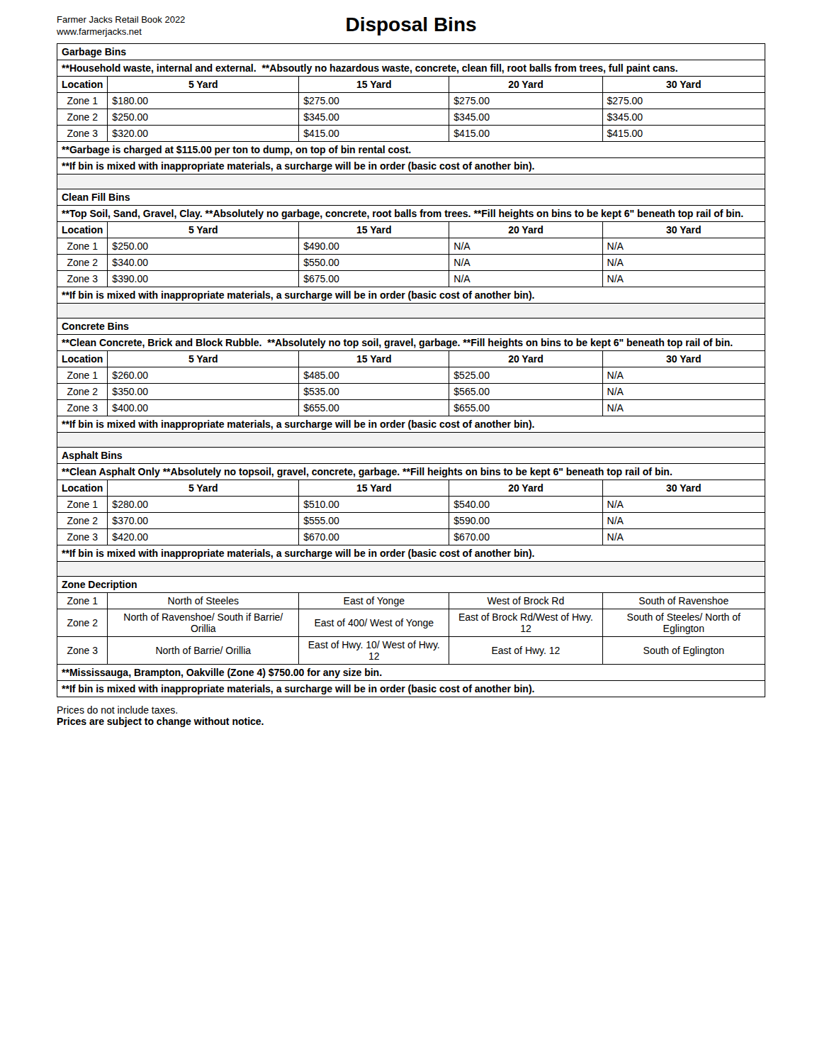Farmer Jacks Retail Book 2022
www.farmerjacks.net
Disposal Bins
| Garbage Bins |
| **Household waste, internal and external. **Absoutly no hazardous waste, concrete, clean fill, root balls from trees, full paint cans. |
| Location | 5 Yard | 15 Yard | 20 Yard | 30 Yard |
| Zone 1 | $180.00 | $275.00 | $275.00 | $275.00 |
| Zone 2 | $250.00 | $345.00 | $345.00 | $345.00 |
| Zone 3 | $320.00 | $415.00 | $415.00 | $415.00 |
| **Garbage is charged at $115.00 per ton to dump, on top of bin rental cost. |
| **If bin is mixed with inappropriate materials, a surcharge will be in order (basic cost of another bin). |
| Clean Fill Bins |
| **Top Soil, Sand, Gravel, Clay. **Absolutely no garbage, concrete, root balls from trees. **Fill heights on bins to be kept 6" beneath top rail of bin. |
| Location | 5 Yard | 15 Yard | 20 Yard | 30 Yard |
| Zone 1 | $250.00 | $490.00 | N/A | N/A |
| Zone 2 | $340.00 | $550.00 | N/A | N/A |
| Zone 3 | $390.00 | $675.00 | N/A | N/A |
| **If bin is mixed with inappropriate materials, a surcharge will be in order (basic cost of another bin). |
| Concrete Bins |
| **Clean Concrete, Brick and Block Rubble. **Absolutely no top soil, gravel, garbage. **Fill heights on bins to be kept 6" beneath top rail of bin. |
| Location | 5 Yard | 15 Yard | 20 Yard | 30 Yard |
| Zone 1 | $260.00 | $485.00 | $525.00 | N/A |
| Zone 2 | $350.00 | $535.00 | $565.00 | N/A |
| Zone 3 | $400.00 | $655.00 | $655.00 | N/A |
| **If bin is mixed with inappropriate materials, a surcharge will be in order (basic cost of another bin). |
| Asphalt Bins |
| **Clean Asphalt Only **Absolutely no topsoil, gravel, concrete, garbage. **Fill heights on bins to be kept 6" beneath top rail of bin. |
| Location | 5 Yard | 15 Yard | 20 Yard | 30 Yard |
| Zone 1 | $280.00 | $510.00 | $540.00 | N/A |
| Zone 2 | $370.00 | $555.00 | $590.00 | N/A |
| Zone 3 | $420.00 | $670.00 | $670.00 | N/A |
| **If bin is mixed with inappropriate materials, a surcharge will be in order (basic cost of another bin). |
| Zone Decription |
| Zone 1 | North of Steeles | East of Yonge | West of Brock Rd | South of Ravenshoe |
| Zone 2 | North of Ravenshoe/ South if Barrie/ Orillia | East of 400/ West of Yonge | East of Brock Rd/West of Hwy. 12 | South of Steeles/ North of Eglington |
| Zone 3 | North of Barrie/ Orillia | East of Hwy. 10/ West of Hwy. 12 | East of Hwy. 12 | South of Eglington |
| **Mississauga, Brampton, Oakville (Zone 4) $750.00 for any size bin. |
| **If bin is mixed with inappropriate materials, a surcharge will be in order (basic cost of another bin). |
Prices do not include taxes.
Prices are subject to change without notice.